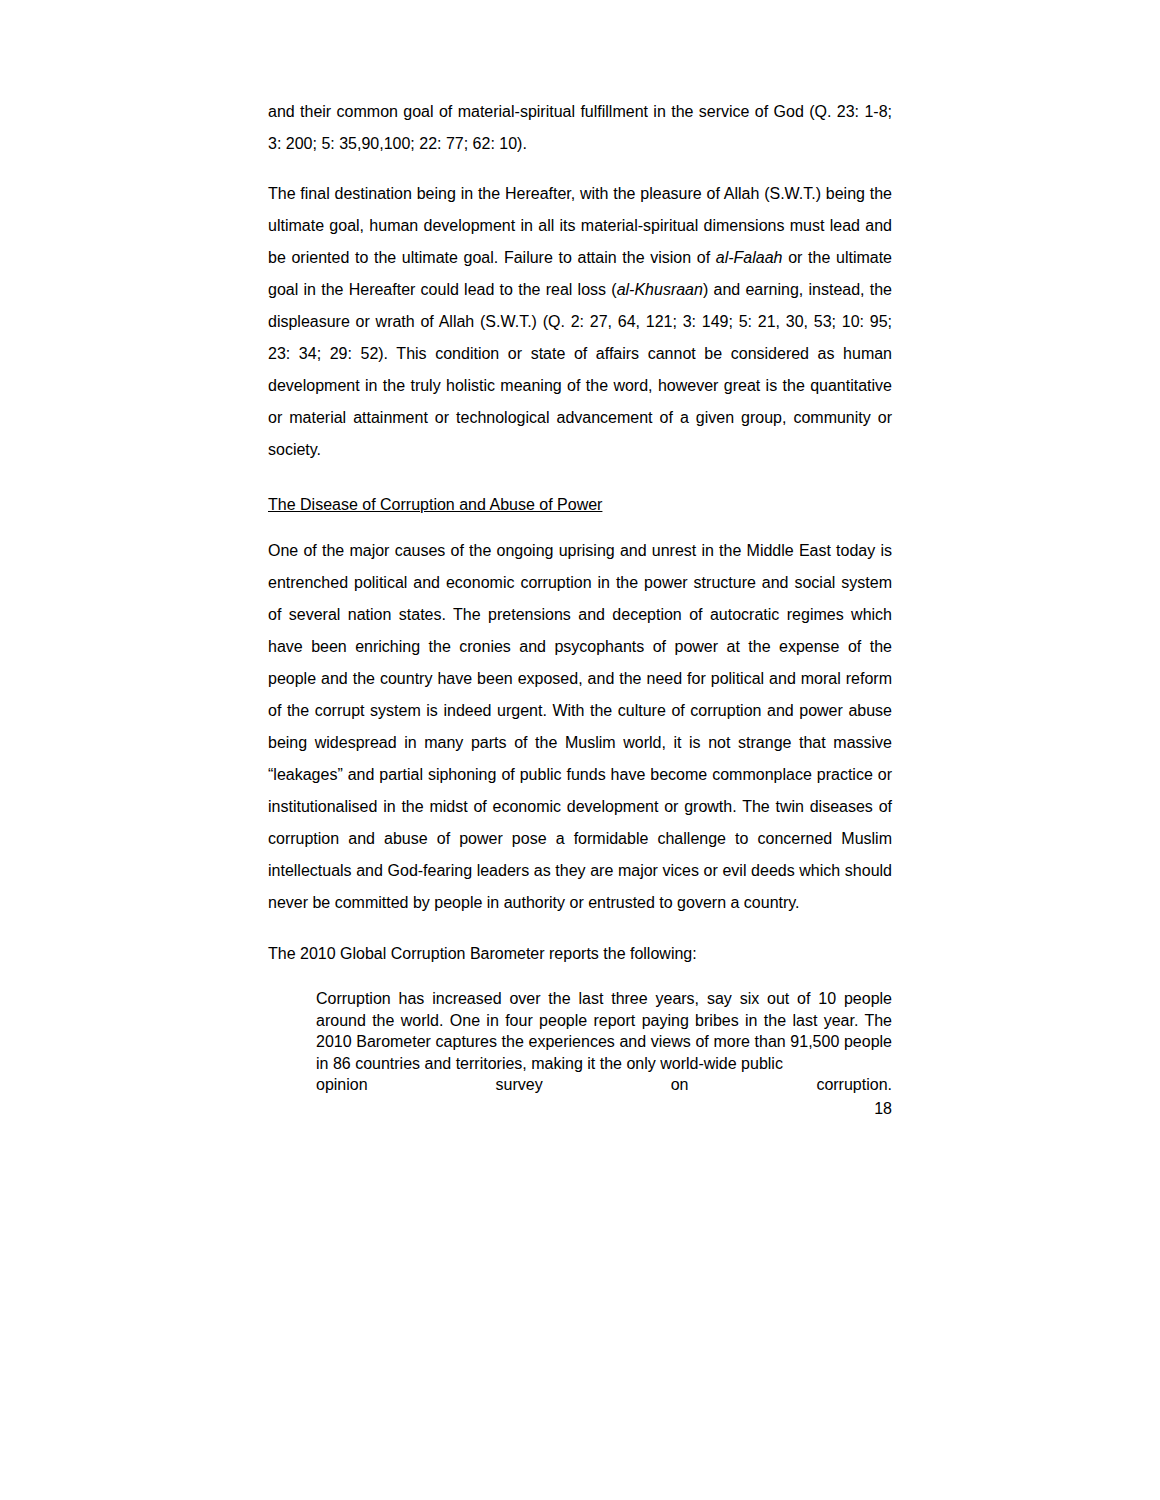and their common goal of material-spiritual fulfillment in the service of God (Q. 23: 1-8; 3: 200; 5: 35,90,100; 22: 77; 62: 10).
The final destination being in the Hereafter, with the pleasure of Allah (S.W.T.) being the ultimate goal, human development in all its material-spiritual dimensions must lead and be oriented to the ultimate goal. Failure to attain the vision of al-Falaah or the ultimate goal in the Hereafter could lead to the real loss (al-Khusraan) and earning, instead, the displeasure or wrath of Allah (S.W.T.) (Q. 2: 27, 64, 121; 3: 149; 5: 21, 30, 53; 10: 95; 23: 34; 29: 52). This condition or state of affairs cannot be considered as human development in the truly holistic meaning of the word, however great is the quantitative or material attainment or technological advancement of a given group, community or society.
The Disease of Corruption and Abuse of Power
One of the major causes of the ongoing uprising and unrest in the Middle East today is entrenched political and economic corruption in the power structure and social system of several nation states. The pretensions and deception of autocratic regimes which have been enriching the cronies and psycophants of power at the expense of the people and the country have been exposed, and the need for political and moral reform of the corrupt system is indeed urgent. With the culture of corruption and power abuse being widespread in many parts of the Muslim world, it is not strange that massive “leakages” and partial siphoning of public funds have become commonplace practice or institutionalised in the midst of economic development or growth. The twin diseases of corruption and abuse of power pose a formidable challenge to concerned Muslim intellectuals and God-fearing leaders as they are major vices or evil deeds which should never be committed by people in authority or entrusted to govern a country.
The 2010 Global Corruption Barometer reports the following:
Corruption has increased over the last three years, say six out of 10 people around the world. One in four people report paying bribes in the last year. The 2010 Barometer captures the experiences and views of more than 91,500 people in 86 countries and territories, making it the only world-wide public
opinion survey on corruption.
18